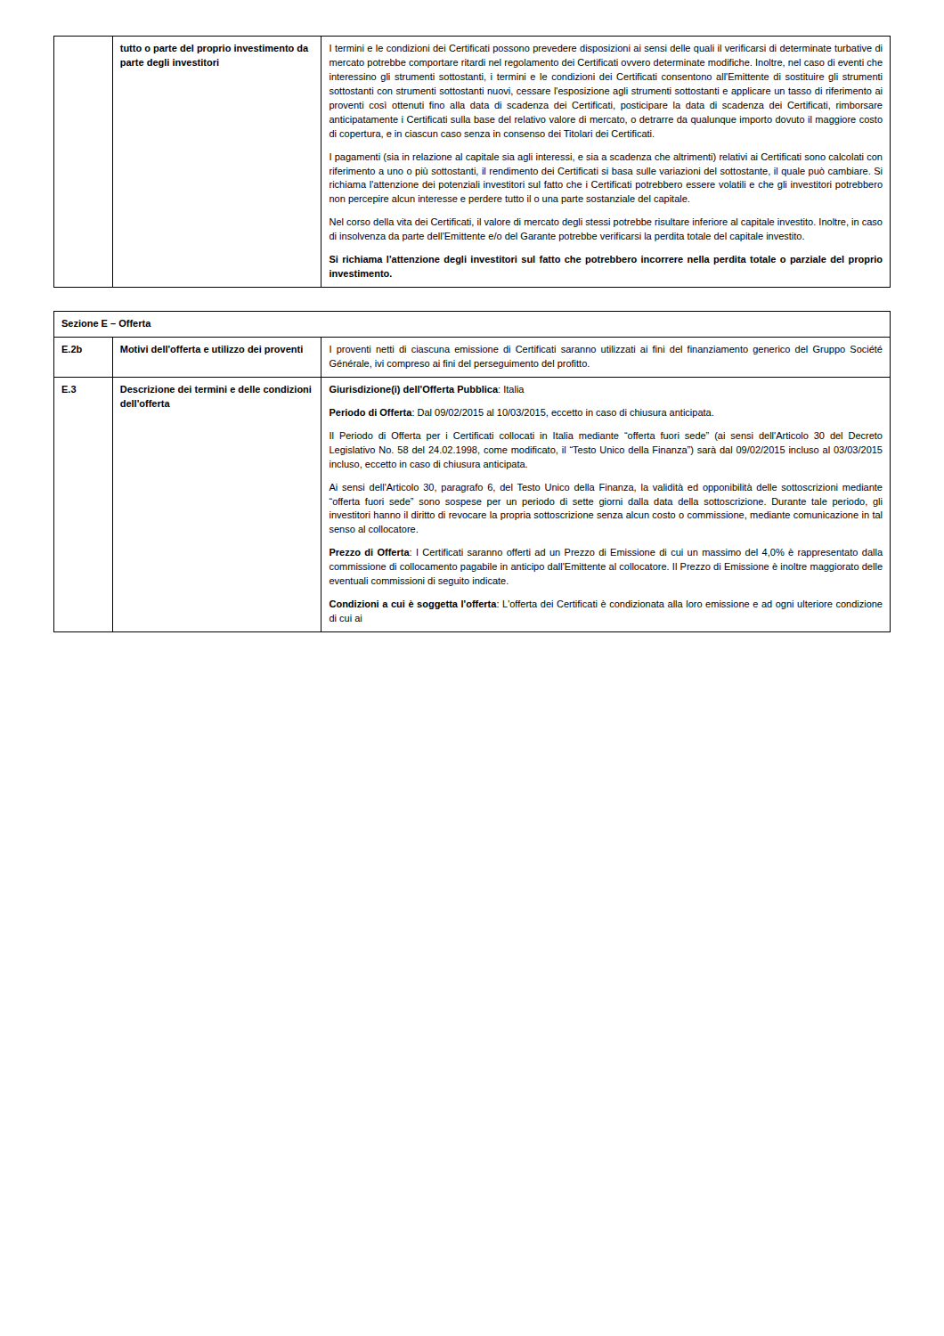| | tutto o parte del proprio investimento da parte degli investitori | I termini e le condizioni dei Certificati possono prevedere disposizioni ai sensi delle quali il verificarsi di determinate turbative di mercato potrebbe comportare ritardi nel regolamento dei Certificati ovvero determinate modifiche. Inoltre, nel caso di eventi che interessino gli strumenti sottostanti, i termini e le condizioni dei Certificati consentono all'Emittente di sostituire gli strumenti sottostanti con strumenti sottostanti nuovi, cessare l'esposizione agli strumenti sottostanti e applicare un tasso di riferimento ai proventi così ottenuti fino alla data di scadenza dei Certificati, posticipare la data di scadenza dei Certificati, rimborsare anticipatamente i Certificati sulla base del relativo valore di mercato, o detrarre da qualunque importo dovuto il maggiore costo di copertura, e in ciascun caso senza in consenso dei Titolari dei Certificati. I pagamenti (sia in relazione al capitale sia agli interessi, e sia a scadenza che altrimenti) relativi ai Certificati sono calcolati con riferimento a uno o più sottostanti, il rendimento dei Certificati si basa sulle variazioni del sottostante, il quale può cambiare. Si richiama l'attenzione dei potenziali investitori sul fatto che i Certificati potrebbero essere volatili e che gli investitori potrebbero non percepire alcun interesse e perdere tutto il o una parte sostanziale del capitale. Nel corso della vita dei Certificati, il valore di mercato degli stessi potrebbe risultare inferiore al capitale investito. Inoltre, in caso di insolvenza da parte dell'Emittente e/o del Garante potrebbe verificarsi la perdita totale del capitale investito. Si richiama l'attenzione degli investitori sul fatto che potrebbero incorrere nella perdita totale o parziale del proprio investimento. |
| Sezione E – Offerta |
| E.2b | Motivi dell'offerta e utilizzo dei proventi | I proventi netti di ciascuna emissione di Certificati saranno utilizzati ai fini del finanziamento generico del Gruppo Société Générale, ivi compreso ai fini del perseguimento del profitto. |
| E.3 | Descrizione dei termini e delle condizioni dell'offerta | Giurisdizione(i) dell'Offerta Pubblica : Italia Periodo di Offerta : Dal 09/02/2015 al 10/03/2015, eccetto in caso di chiusura anticipata. Il Periodo di Offerta per i Certificati collocati in Italia mediante “offerta fuori sede” (ai sensi dell'Articolo 30 del Decreto Legislativo No. 58 del 24.02.1998, come modificato, il “Testo Unico della Finanza”) sarà dal 09/02/2015 incluso al 03/03/2015 incluso, eccetto in caso di chiusura anticipata. Ai sensi dell'Articolo 30, paragrafo 6, del Testo Unico della Finanza, la validità ed opponibilità delle sottoscrizioni mediante “offerta fuori sede” sono sospese per un periodo di sette giorni dalla data della sottoscrizione. Durante tale periodo, gli investitori hanno il diritto di revocare la propria sottoscrizione senza alcun costo o commissione, mediante comunicazione in tal senso al collocatore. Prezzo di Offerta : I Certificati saranno offerti ad un Prezzo di Emissione di cui un massimo del 4,0% è rappresentato dalla commissione di collocamento pagabile in anticipo dall'Emittente al collocatore. Il Prezzo di Emissione è inoltre maggiorato delle eventuali commissioni di seguito indicate. Condizioni a cui è soggetta l'offerta : L'offerta dei Certificati è condizionata alla loro emissione e ad ogni ulteriore condizione di cui ai |